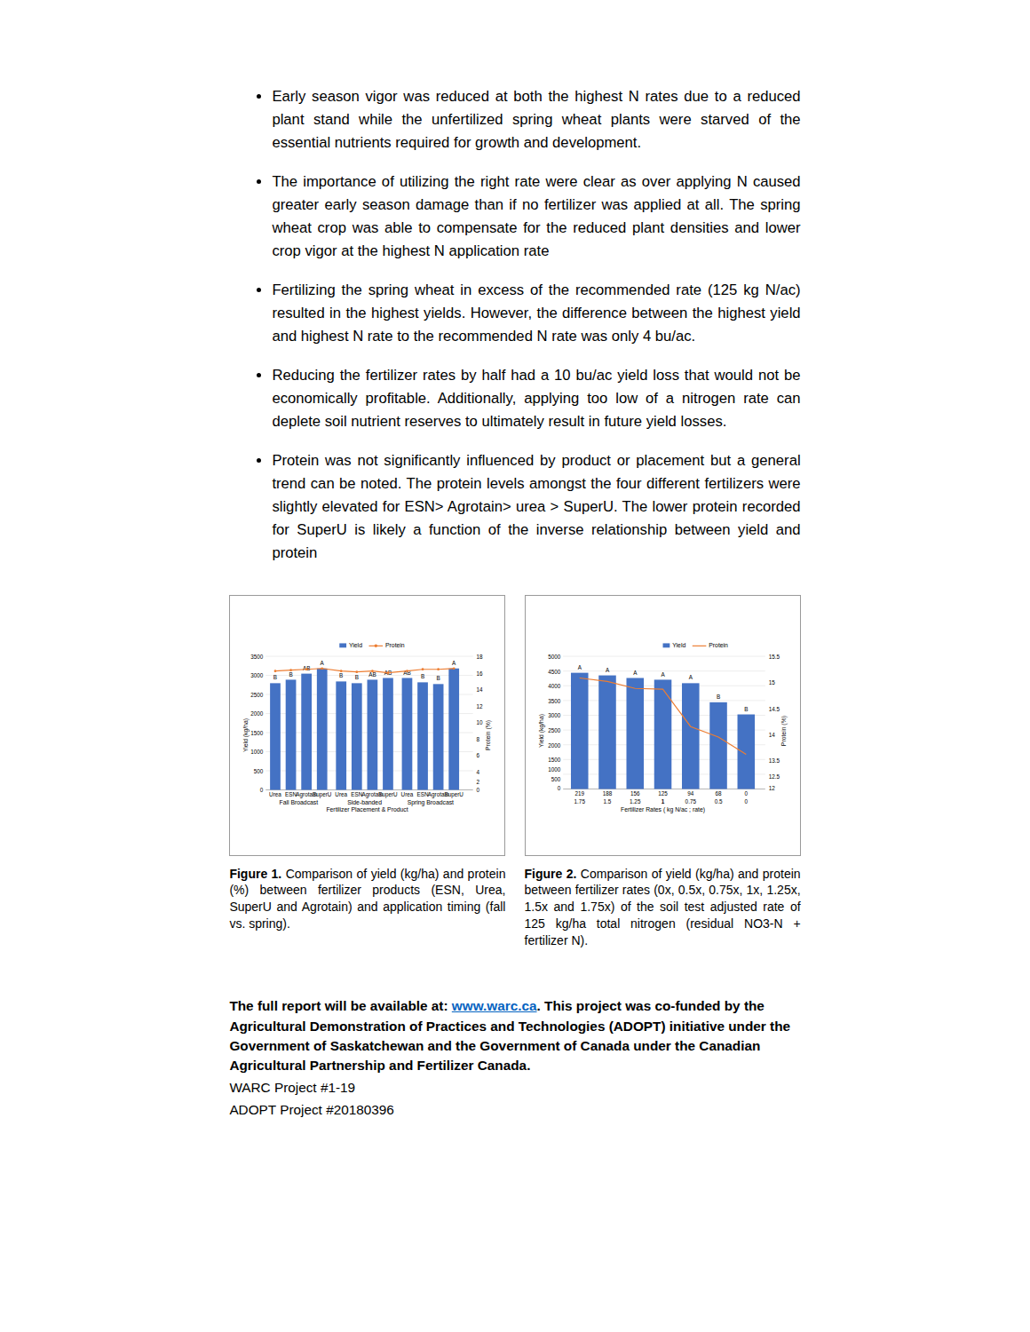Early season vigor was reduced at both the highest N rates due to a reduced plant stand while the unfertilized spring wheat plants were starved of the essential nutrients required for growth and development.
The importance of utilizing the right rate were clear as over applying N caused greater early season damage than if no fertilizer was applied at all. The spring wheat crop was able to compensate for the reduced plant densities and lower crop vigor at the highest N application rate
Fertilizing the spring wheat in excess of the recommended rate (125 kg N/ac) resulted in the highest yields. However, the difference between the highest yield and highest N rate to the recommended N rate was only 4 bu/ac.
Reducing the fertilizer rates by half had a 10 bu/ac yield loss that would not be economically profitable. Additionally, applying too low of a nitrogen rate can deplete soil nutrient reserves to ultimately result in future yield losses.
Protein was not significantly influenced by product or placement but a general trend can be noted. The protein levels amongst the four different fertilizers were slightly elevated for ESN> Agrotain> urea > SuperU. The lower protein recorded for SuperU is likely a function of the inverse relationship between yield and protein
Yield Protein Yield (kg/ha) 3500 3000 2500 2000 1500 1000 500 0 Protein (%) 18 16 14 12 10 8 6 4 2 0 B B AB A B B AB AB AB B B A Urea ESN Agrotain SuperU Urea ESN Agrotain SuperU Urea ESN Agrotain SuperU Fall Broadcast Side-banded Spring Broadcast Fertilizer Placement & Product
Yield Protein Yield (kg/ha) 5000 4500 4000 3500 3000 2500 2000 1500 1000 500 0 Protein (%) 15.5 15 14.5 14 13.5 12.5 12 A A A A A B B 219 188 156 125 94 68 0 1.75 1.5 1.25 1 0.75 0.5 0 Fertilizer Rates ( kg N/ac ; rate)
Figure 1. Comparison of yield (kg/ha) and protein (%) between fertilizer products (ESN, Urea, SuperU and Agrotain) and application timing (fall vs. spring).
Figure 2. Comparison of yield (kg/ha) and protein between fertilizer rates (0x, 0.5x, 0.75x, 1x, 1.25x, 1.5x and 1.75x) of the soil test adjusted rate of 125 kg/ha total nitrogen (residual NO3-N + fertilizer N).
The full report will be available at: www.warc.ca. This project was co-funded by the Agricultural Demonstration of Practices and Technologies (ADOPT) initiative under the Government of Saskatchewan and the Government of Canada under the Canadian Agricultural Partnership and Fertilizer Canada.
WARC Project #1-19
ADOPT Project #20180396